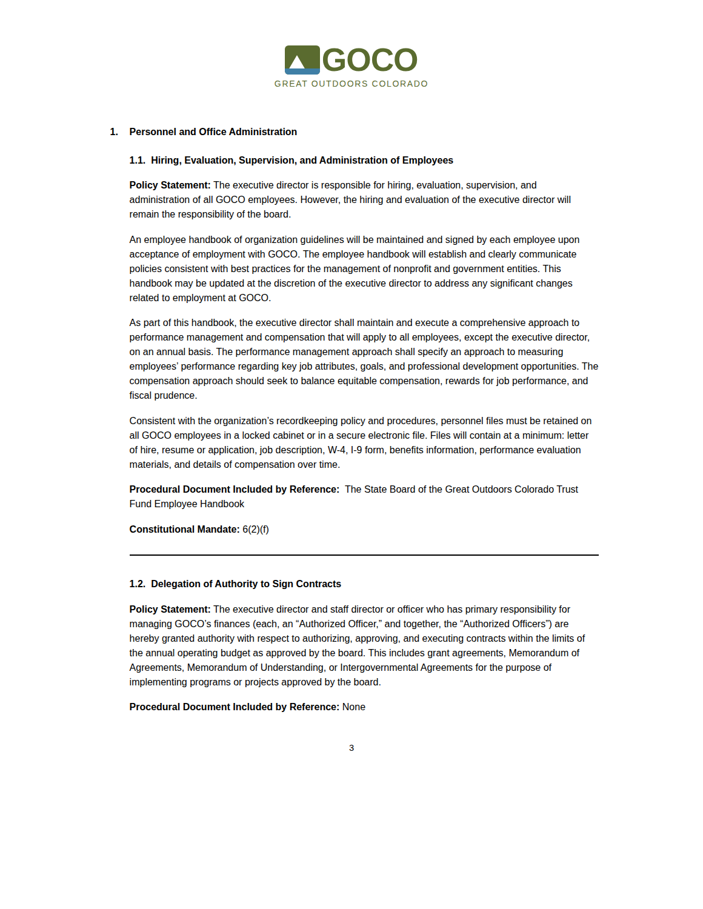GOCO
GREAT OUTDOORS COLORADO
1.
Personnel and Office Administration
1.1. Hiring, Evaluation, Supervision, and Administration of Employees
Policy Statement: The executive director is responsible for hiring, evaluation, supervision, and administration of all GOCO employees. However, the hiring and evaluation of the executive director will remain the responsibility of the board.
An employee handbook of organization guidelines will be maintained and signed by each employee upon acceptance of employment with GOCO. The employee handbook will establish and clearly communicate policies consistent with best practices for the management of nonprofit and government entities. This handbook may be updated at the discretion of the executive director to address any significant changes related to employment at GOCO.
As part of this handbook, the executive director shall maintain and execute a comprehensive approach to performance management and compensation that will apply to all employees, except the executive director, on an annual basis. The performance management approach shall specify an approach to measuring employees’ performance regarding key job attributes, goals, and professional development opportunities. The compensation approach should seek to balance equitable compensation, rewards for job performance, and fiscal prudence.
Consistent with the organization’s recordkeeping policy and procedures, personnel files must be retained on all GOCO employees in a locked cabinet or in a secure electronic file. Files will contain at a minimum: letter of hire, resume or application, job description, W-4, I-9 form, benefits information, performance evaluation materials, and details of compensation over time.
Procedural Document Included by Reference: The State Board of the Great Outdoors Colorado Trust Fund Employee Handbook
Constitutional Mandate: 6(2)(f)
1.2. Delegation of Authority to Sign Contracts
Policy Statement: The executive director and staff director or officer who has primary responsibility for managing GOCO’s finances (each, an “Authorized Officer,” and together, the “Authorized Officers”) are hereby granted authority with respect to authorizing, approving, and executing contracts within the limits of the annual operating budget as approved by the board. This includes grant agreements, Memorandum of Agreements, Memorandum of Understanding, or Intergovernmental Agreements for the purpose of implementing programs or projects approved by the board.
Procedural Document Included by Reference: None
3